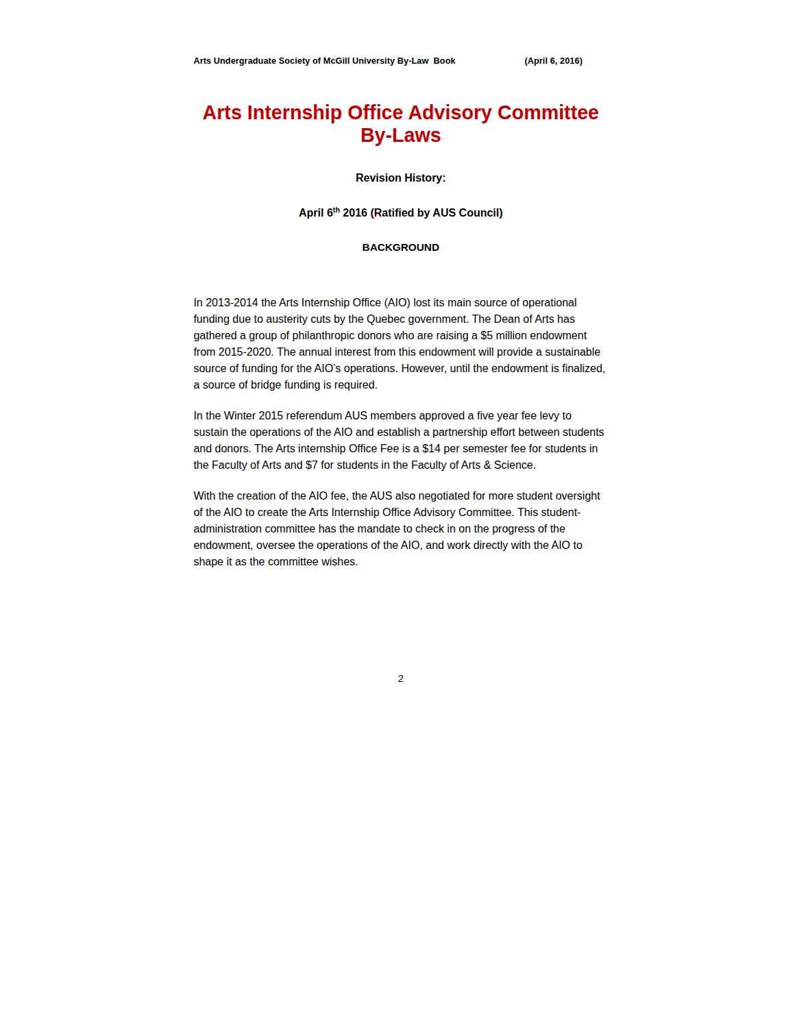Arts Undergraduate Society of McGill University By-Law Book(April 6, 2016)
Arts Internship Office Advisory Committee By-Laws
Revision History:
April 6th 2016 (Ratified by AUS Council)
BACKGROUND
In 2013-2014 the Arts Internship Office (AIO) lost its main source of operational funding due to austerity cuts by the Quebec government. The Dean of Arts has gathered a group of philanthropic donors who are raising a $5 million endowment from 2015-2020. The annual interest from this endowment will provide a sustainable source of funding for the AIO’s operations. However, until the endowment is finalized, a source of bridge funding is required.
In the Winter 2015 referendum AUS members approved a five year fee levy to sustain the operations of the AIO and establish a partnership effort between students and donors. The Arts internship Office Fee is a $14 per semester fee for students in the Faculty of Arts and $7 for students in the Faculty of Arts & Science.
With the creation of the AIO fee, the AUS also negotiated for more student oversight of the AIO to create the Arts Internship Office Advisory Committee. This student-administration committee has the mandate to check in on the progress of the endowment, oversee the operations of the AIO, and work directly with the AIO to shape it as the committee wishes.
2